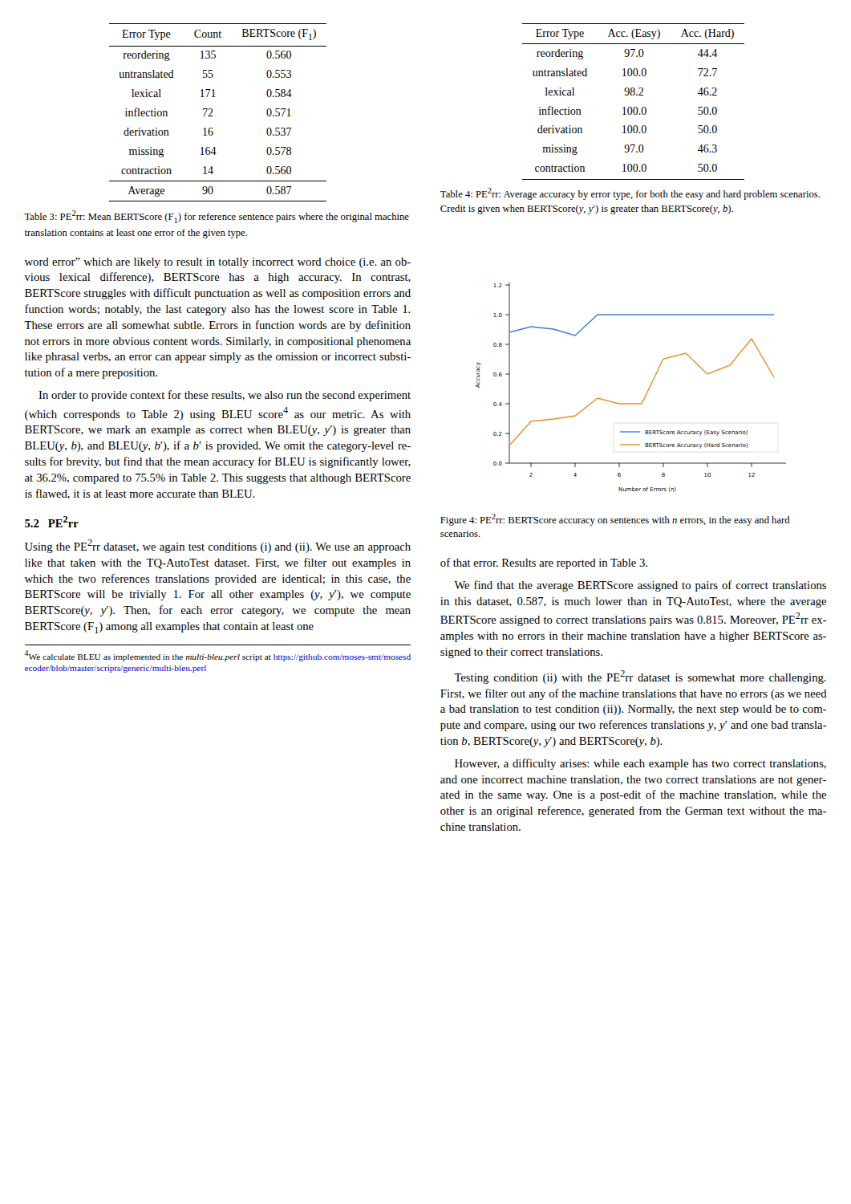| Error Type | Count | BERTScore (F 1 ) |
| --- | --- | --- |
| reordering | 135 | 0.560 |
| untranslated | 55 | 0.553 |
| lexical | 171 | 0.584 |
| inflection | 72 | 0.571 |
| derivation | 16 | 0.537 |
| missing | 164 | 0.578 |
| contraction | 14 | 0.560 |
| Average | 90 | 0.587 |
Table 3: PE2rr: Mean BERTScore (F1) for reference sentence pairs where the original machine translation contains at least one error of the given type.
| Error Type | Acc. (Easy) | Acc. (Hard) |
| --- | --- | --- |
| reordering | 97.0 | 44.4 |
| untranslated | 100.0 | 72.7 |
| lexical | 98.2 | 46.2 |
| inflection | 100.0 | 50.0 |
| derivation | 100.0 | 50.0 |
| missing | 97.0 | 46.3 |
| contraction | 100.0 | 50.0 |
Table 4: PE2rr: Average accuracy by error type, for both the easy and hard problem scenarios. Credit is given when BERTScore(y, y′) is greater than BERTScore(y, b).
word error” which are likely to result in totally incorrect word choice (i.e. an obvious lexical difference), BERTScore has a high accuracy. In contrast, BERTScore struggles with difficult punctuation as well as composition errors and function words; notably, the last category also has the lowest score in Table 1. These errors are all somewhat subtle. Errors in function words are by definition not errors in more obvious content words. Similarly, in compositional phenomena like phrasal verbs, an error can appear simply as the omission or incorrect substitution of a mere preposition.
In order to provide context for these results, we also run the second experiment (which corresponds to Table 2) using BLEU score4 as our metric. As with BERTScore, we mark an example as correct when BLEU(y, y′) is greater than BLEU(y, b), and BLEU(y, b′), if a b′ is provided. We omit the category-level results for brevity, but find that the mean accuracy for BLEU is significantly lower, at 36.2%, compared to 75.5% in Table 2. This suggests that although BERTScore is flawed, it is at least more accurate than BLEU.
5.2 PE2rr
Using the PE2rr dataset, we again test conditions (i) and (ii). We use an approach like that taken with the TQ-AutoTest dataset. First, we filter out examples in which the two references translations provided are identical; in this case, the BERTScore will be trivially 1. For all other examples (y, y′), we compute BERTScore(y, y′). Then, for each error category, we compute the mean BERTScore (F1) among all examples that contain at least one
4We calculate BLEU as implemented in the multi-bleu.perl script at https://github.com/moses-smt/mosesdecoder/blob/master/scripts/generic/multi-bleu.perl
0.0 0.2 0.4 0.6 0.8 1.0 1.2 2 4 6 8 10 12 Number of Errors (n) Accuracy BERTScore Accuracy (Easy Scenario) BERTScore Accuracy (Hard Scenario)
Figure 4: PE2rr: BERTScore accuracy on sentences with n errors, in the easy and hard scenarios.
of that error. Results are reported in Table 3.
We find that the average BERTScore assigned to pairs of correct translations in this dataset, 0.587, is much lower than in TQ-AutoTest, where the average BERTScore assigned to correct translations pairs was 0.815. Moreover, PE2rr examples with no errors in their machine translation have a higher BERTScore assigned to their correct translations.
Testing condition (ii) with the PE2rr dataset is somewhat more challenging. First, we filter out any of the machine translations that have no errors (as we need a bad translation to test condition (ii)). Normally, the next step would be to compute and compare, using our two references translations y, y′ and one bad translation b, BERTScore(y, y′) and BERTScore(y, b).
However, a difficulty arises: while each example has two correct translations, and one incorrect machine translation, the two correct translations are not generated in the same way. One is a post-edit of the machine translation, while the other is an original reference, generated from the German text without the machine translation.